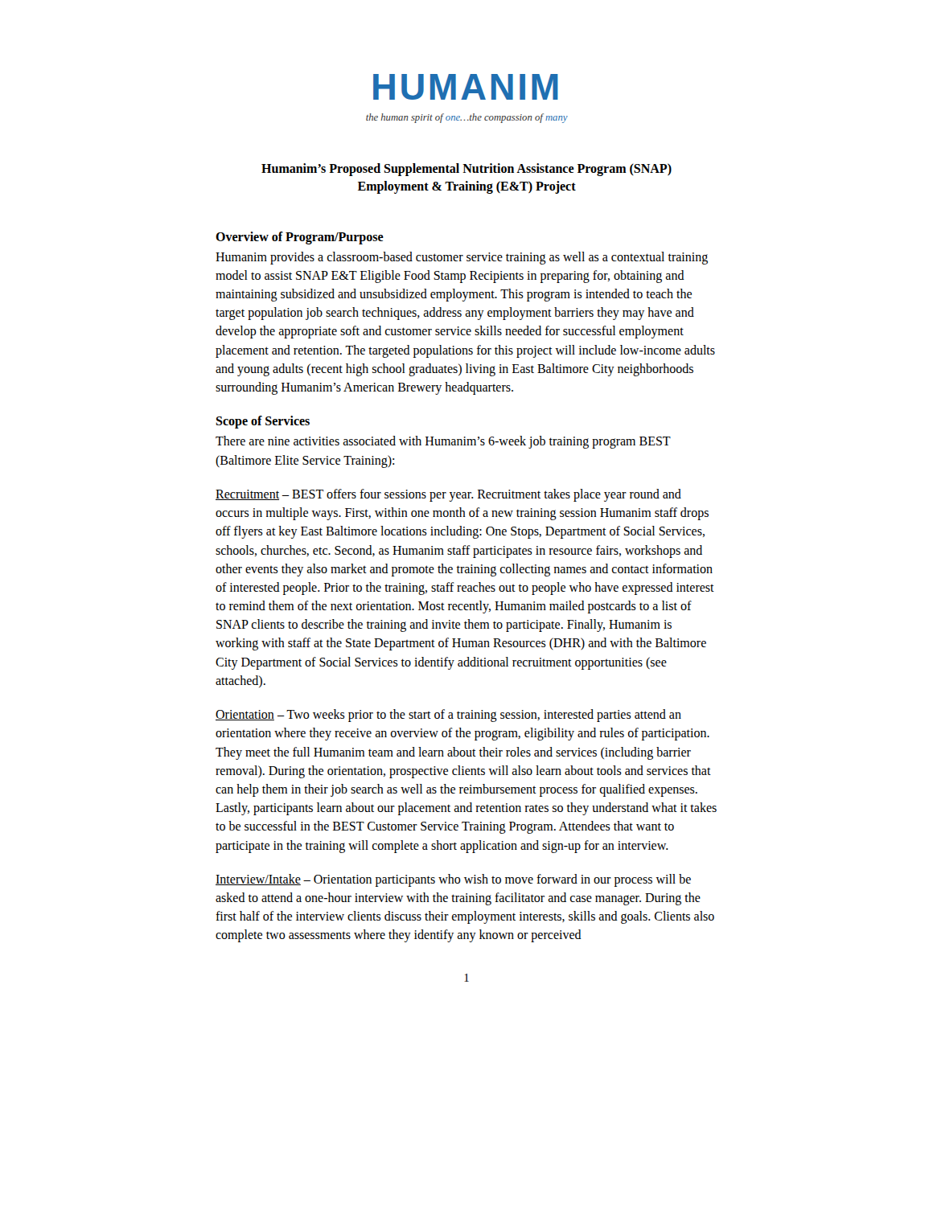HUMANIM
the human spirit of one…the compassion of many
Humanim’s Proposed Supplemental Nutrition Assistance Program (SNAP)
Employment & Training (E&T) Project
Overview of Program/Purpose
Humanim provides a classroom-based customer service training as well as a contextual training model to assist SNAP E&T Eligible Food Stamp Recipients in preparing for, obtaining and maintaining subsidized and unsubsidized employment. This program is intended to teach the target population job search techniques, address any employment barriers they may have and develop the appropriate soft and customer service skills needed for successful employment placement and retention. The targeted populations for this project will include low-income adults and young adults (recent high school graduates) living in East Baltimore City neighborhoods surrounding Humanim’s American Brewery headquarters.
Scope of Services
There are nine activities associated with Humanim’s 6-week job training program BEST (Baltimore Elite Service Training):
Recruitment – BEST offers four sessions per year. Recruitment takes place year round and occurs in multiple ways. First, within one month of a new training session Humanim staff drops off flyers at key East Baltimore locations including: One Stops, Department of Social Services, schools, churches, etc. Second, as Humanim staff participates in resource fairs, workshops and other events they also market and promote the training collecting names and contact information of interested people. Prior to the training, staff reaches out to people who have expressed interest to remind them of the next orientation. Most recently, Humanim mailed postcards to a list of SNAP clients to describe the training and invite them to participate. Finally, Humanim is working with staff at the State Department of Human Resources (DHR) and with the Baltimore City Department of Social Services to identify additional recruitment opportunities (see attached).
Orientation – Two weeks prior to the start of a training session, interested parties attend an orientation where they receive an overview of the program, eligibility and rules of participation. They meet the full Humanim team and learn about their roles and services (including barrier removal). During the orientation, prospective clients will also learn about tools and services that can help them in their job search as well as the reimbursement process for qualified expenses. Lastly, participants learn about our placement and retention rates so they understand what it takes to be successful in the BEST Customer Service Training Program. Attendees that want to participate in the training will complete a short application and sign-up for an interview.
Interview/Intake – Orientation participants who wish to move forward in our process will be asked to attend a one-hour interview with the training facilitator and case manager. During the first half of the interview clients discuss their employment interests, skills and goals. Clients also complete two assessments where they identify any known or perceived
1